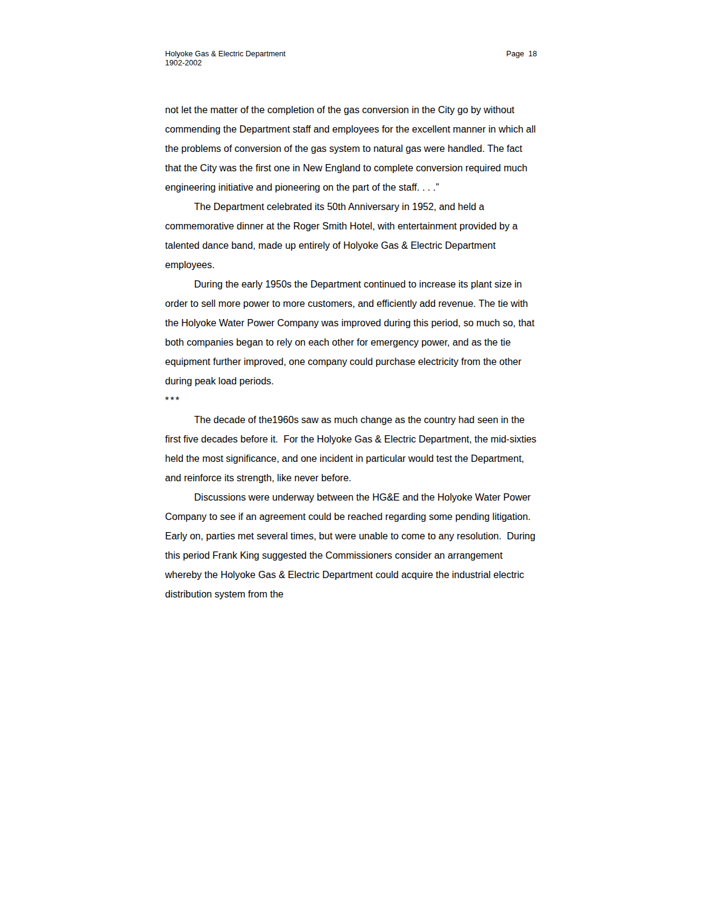Holyoke Gas & Electric Department
1902-2002
Page 18
not let the matter of the completion of the gas conversion in the City go by without commending the Department staff and employees for the excellent manner in which all the problems of conversion of the gas system to natural gas were handled. The fact that the City was the first one in New England to complete conversion required much engineering initiative and pioneering on the part of the staff. . . .”
The Department celebrated its 50th Anniversary in 1952, and held a commemorative dinner at the Roger Smith Hotel, with entertainment provided by a talented dance band, made up entirely of Holyoke Gas & Electric Department employees.
During the early 1950s the Department continued to increase its plant size in order to sell more power to more customers, and efficiently add revenue. The tie with the Holyoke Water Power Company was improved during this period, so much so, that both companies began to rely on each other for emergency power, and as the tie equipment further improved, one company could purchase electricity from the other during peak load periods.
***
The decade of the1960s saw as much change as the country had seen in the first five decades before it. For the Holyoke Gas & Electric Department, the mid-sixties held the most significance, and one incident in particular would test the Department, and reinforce its strength, like never before.
Discussions were underway between the HG&E and the Holyoke Water Power Company to see if an agreement could be reached regarding some pending litigation. Early on, parties met several times, but were unable to come to any resolution. During this period Frank King suggested the Commissioners consider an arrangement whereby the Holyoke Gas & Electric Department could acquire the industrial electric distribution system from the